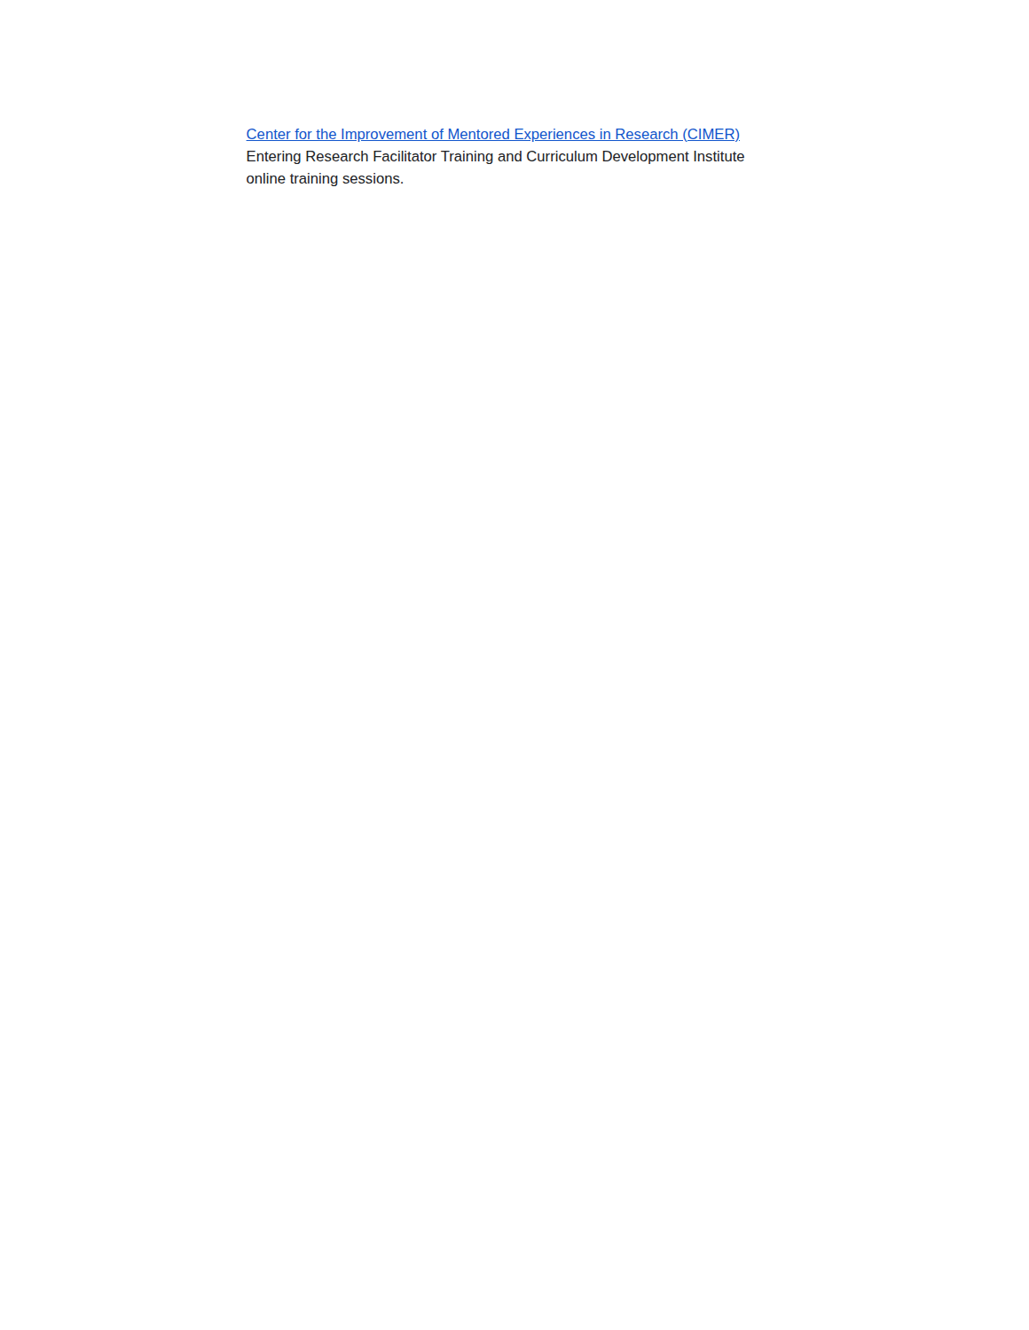Center for the Improvement of Mentored Experiences in Research (CIMER)
Entering Research Facilitator Training and Curriculum Development Institute online training sessions.